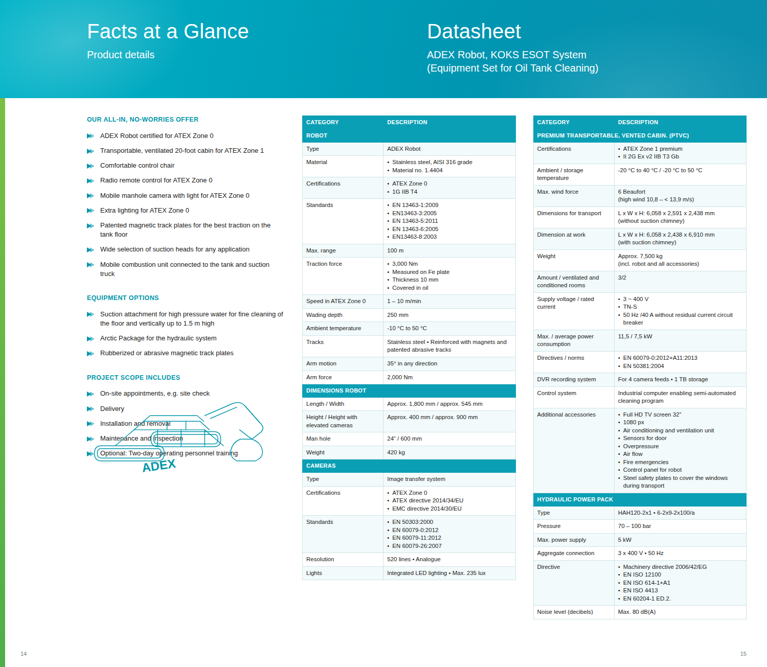Facts at a Glance
Product details
Datasheet
ADEX Robot, KOKS ESOT System
(Equipment Set for Oil Tank Cleaning)
Our all-in, no-worries offer
ADEX Robot certified for ATEX Zone 0
Transportable, ventilated 20-foot cabin for ATEX Zone 1
Comfortable control chair
Radio remote control for ATEX Zone 0
Mobile manhole camera with light for ATEX Zone 0
Extra lighting for ATEX Zone 0
Patented magnetic track plates for the best traction on the tank floor
Wide selection of suction heads for any application
Mobile combustion unit connected to the tank and suction truck
Equipment options
Suction attachment for high pressure water for fine cleaning of the floor and vertically up to 1.5 m high
Arctic Package for the hydraulic system
Rubberized or abrasive magnetic track plates
Project scope includes
On-site appointments, e.g. site check
Delivery
Installation and removal
Maintenance and inspection
Optional: Two-day operating personnel training
ADEX
| Category | Description |
| --- | --- |
| Robot |
| Type | ADEX Robot |
| Material | Stainless steel, AISI 316 grade Material no. 1.4404 |
| Certifications | ATEX Zone 0 1G IIB T4 |
| Standards | EN 13463-1:2009 EN13463-3:2005 EN 13463-5:2011 EN 13463-6:2005 EN13463-8:2003 |
| Max. range | 100 m |
| Traction force | 3,000 Nm Measured on Fe plate Thickness 10 mm Covered in oil |
| Speed in ATEX Zone 0 | 1 – 10 m/min |
| Wading depth | 250 mm |
| Ambient temperature | -10 °C to 50 °C |
| Tracks | Stainless steel • Reinforced with magnets and patented abrasive tracks |
| Arm motion | 35° in any direction |
| Arm force | 2,000 Nm |
| Dimensions robot |
| Length / Width | Approx. 1,800 mm / approx. 545 mm |
| Height / Height with elevated cameras | Approx. 400 mm / approx. 900 mm |
| Man hole | 24” / 600 mm |
| Weight | 420 kg |
| Cameras |
| Type | Image transfer system |
| Certifications | ATEX Zone 0 ATEX directive 2014/34/EU EMC directive 2014/30/EU |
| Standards | EN 50303:2000 EN 60079-0:2012 EN 60079-11:2012 EN 60079-26:2007 |
| Resolution | 520 lines • Analogue |
| Lights | Integrated LED lighting • Max. 235 lux |
| Category | Description |
| --- | --- |
| Premium transportable, vented cabin. (PTVC) |
| Certifications | ATEX Zone 1 premium II 2G Ex v2 IIB T3 Gb |
| Ambient / storage temperature | -20 °C to 40 °C / -20 °C to 50 °C |
| Max. wind force | 6 Beaufort (high wind 10,8 – < 13,9 m/s) |
| Dimensions for transport | L x W x H: 6,058 x 2,591 x 2,438 mm (without suction chimney) |
| Dimension at work | L x W x H: 6,058 x 2,438 x 6,910 mm (with suction chimney) |
| Weight | Approx. 7,500 kg (incl. robot and all accessories) |
| Amount / ventilated and conditioned rooms | 3/2 |
| Supply voltage / rated current | 3 ~ 400 V TN-S 50 Hz /40 A without residual current circuit breaker |
| Max. / average power consumption | 11,5 / 7,5 kW |
| Directives / norms | EN 60079-0:2012+A11:2013 EN 50381:2004 |
| DVR recording system | For 4 camera feeds • 1 TB storage |
| Control system | Industrial computer enabling semi-automated cleaning program |
| Additional accessories | Full HD TV screen 32” 1080 px Air conditioning and ventilation unit Sensors for door Overpressure Air flow Fire emergencies Control panel for robot Steel safety plates to cover the windows during transport |
| Hydraulic power pack |
| Type | HAH120-2x1 • 6-2x9-2x100/a |
| Pressure | 70 – 100 bar |
| Max. power supply | 5 kW |
| Aggregate connection | 3 x 400 V • 50 Hz |
| Directive | Machinery directive 2006/42/EG EN ISO 12100 EN ISO 614-1+A1 EN ISO 4413 EN 60204-1 ED.2. |
| Noise level (decibels) | Max. 80 dB(A) |
14 15